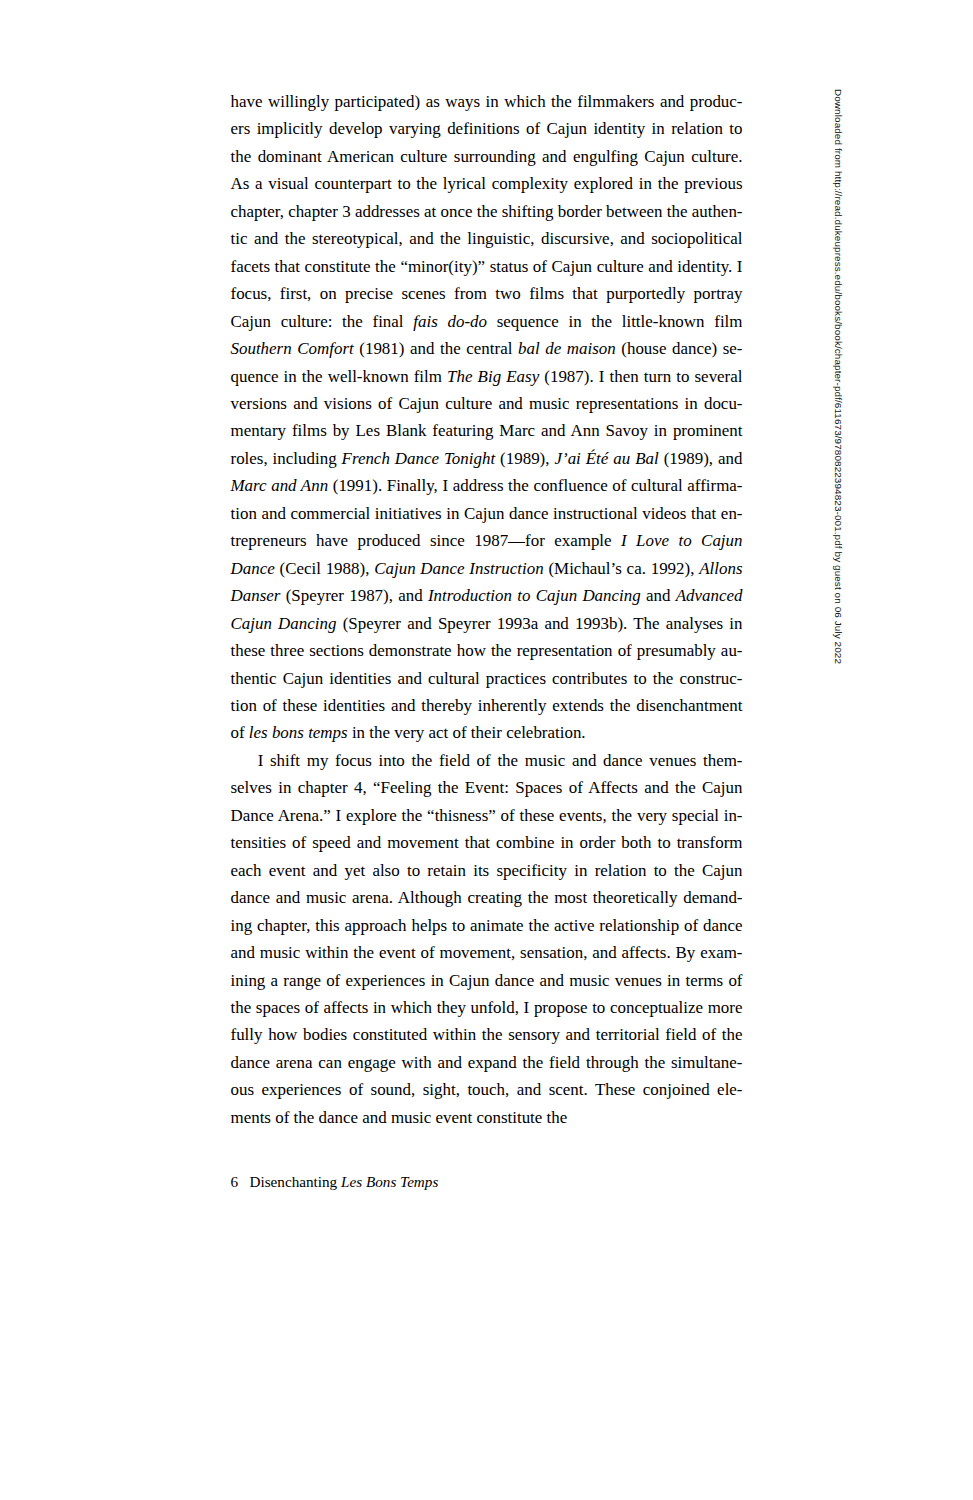Downloaded from http://read.dukeupress.edu/books/book/chapter-pdf/611673/9780822394823-001.pdf by guest on 06 July 2022
have willingly participated) as ways in which the filmmakers and producers implicitly develop varying definitions of Cajun identity in relation to the dominant American culture surrounding and engulfing Cajun culture. As a visual counterpart to the lyrical complexity explored in the previous chapter, chapter 3 addresses at once the shifting border between the authentic and the stereotypical, and the linguistic, discursive, and sociopolitical facets that constitute the “minor(ity)” status of Cajun culture and identity. I focus, first, on precise scenes from two films that purportedly portray Cajun culture: the final fais do-do sequence in the little-known film Southern Comfort (1981) and the central bal de maison (house dance) sequence in the well-known film The Big Easy (1987). I then turn to several versions and visions of Cajun culture and music representations in documentary films by Les Blank featuring Marc and Ann Savoy in prominent roles, including French Dance Tonight (1989), J’ai Été au Bal (1989), and Marc and Ann (1991). Finally, I address the confluence of cultural affirmation and commercial initiatives in Cajun dance instructional videos that entrepreneurs have produced since 1987—for example I Love to Cajun Dance (Cecil 1988), Cajun Dance Instruction (Michaul’s ca. 1992), Allons Danser (Speyrer 1987), and Introduction to Cajun Dancing and Advanced Cajun Dancing (Speyrer and Speyrer 1993a and 1993b). The analyses in these three sections demonstrate how the representation of presumably authentic Cajun identities and cultural practices contributes to the construction of these identities and thereby inherently extends the disenchantment of les bons temps in the very act of their celebration.
I shift my focus into the field of the music and dance venues themselves in chapter 4, “Feeling the Event: Spaces of Affects and the Cajun Dance Arena.” I explore the “thisness” of these events, the very special intensities of speed and movement that combine in order both to transform each event and yet also to retain its specificity in relation to the Cajun dance and music arena. Although creating the most theoretically demanding chapter, this approach helps to animate the active relationship of dance and music within the event of movement, sensation, and affects. By examining a range of experiences in Cajun dance and music venues in terms of the spaces of affects in which they unfold, I propose to conceptualize more fully how bodies constituted within the sensory and territorial field of the dance arena can engage with and expand the field through the simultaneous experiences of sound, sight, touch, and scent. These conjoined elements of the dance and music event constitute the
6 Disenchanting Les Bons Temps